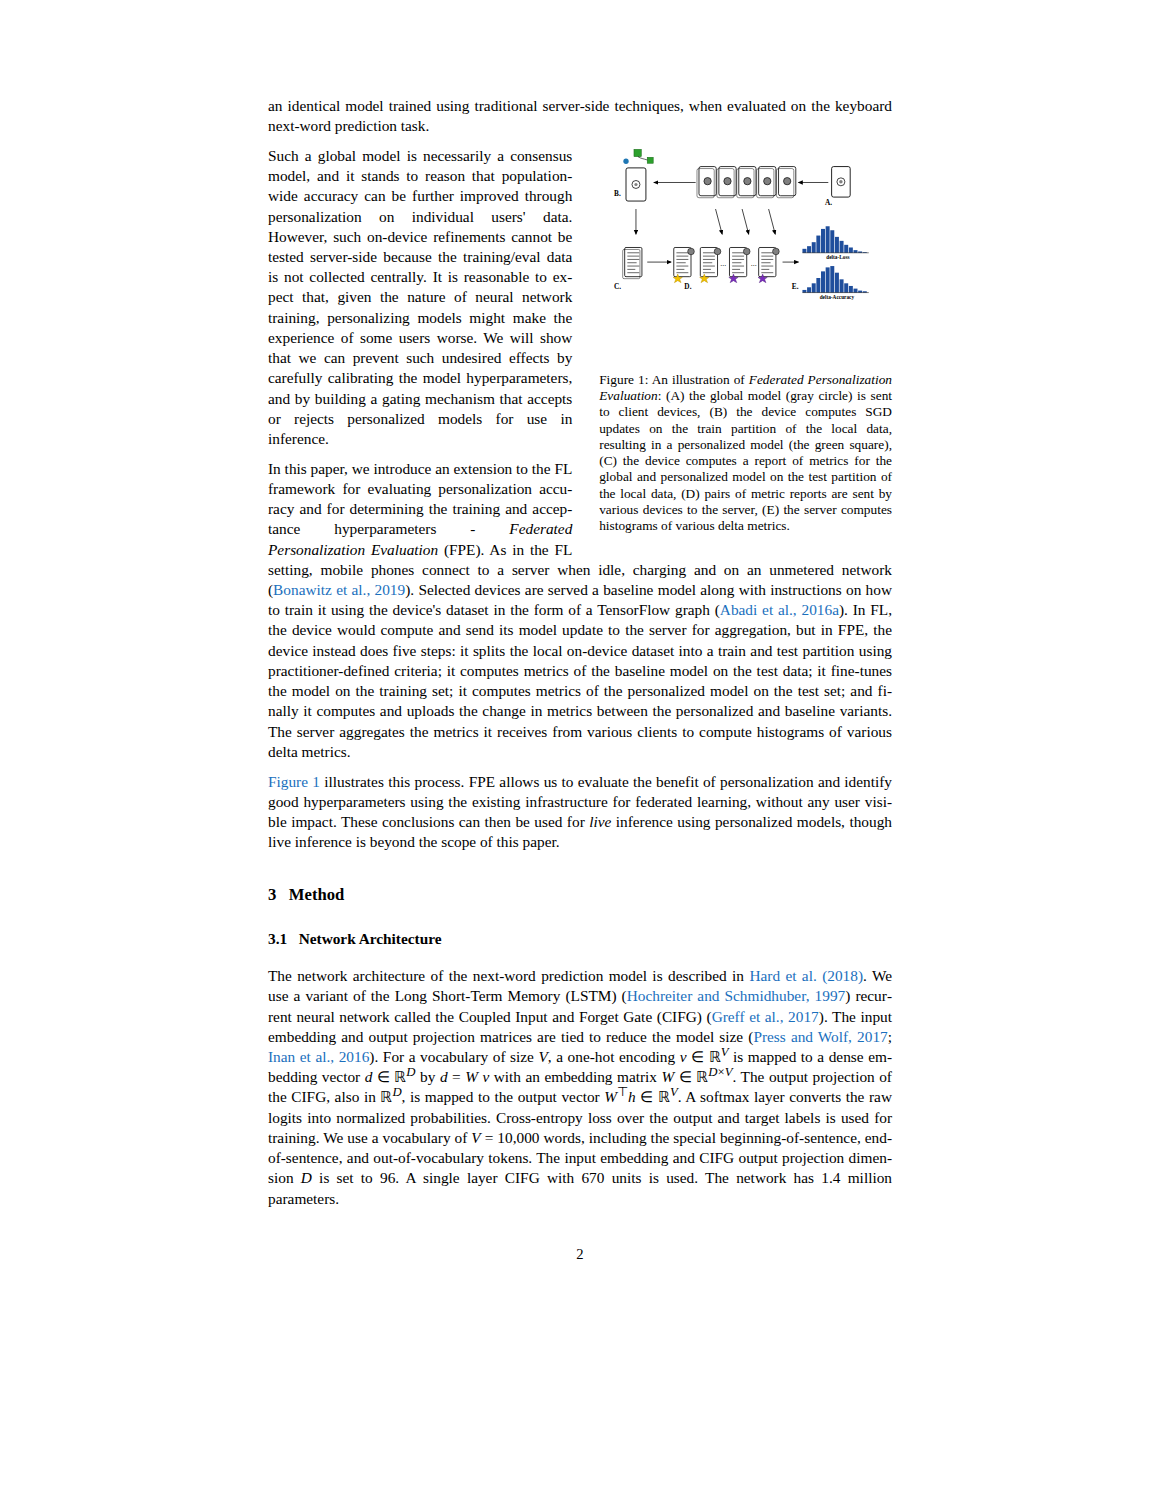an identical model trained using traditional server-side techniques, when evaluated on the keyboard next-word prediction task.
B. A. C. ... ... D. delta-Loss delta-Accuracy E.
Figure 1: An illustration of Federated Personalization Evaluation: (A) the global model (gray circle) is sent to client devices, (B) the device computes SGD updates on the train partition of the local data, resulting in a personalized model (the green square), (C) the device computes a report of metrics for the global and personalized model on the test partition of the local data, (D) pairs of metric reports are sent by various devices to the server, (E) the server computes histograms of various delta metrics.
Such a global model is necessarily a consensus model, and it stands to reason that population-wide accuracy can be further improved through personalization on individual users' data. However, such on-device refinements cannot be tested server-side because the training/eval data is not collected centrally. It is reasonable to expect that, given the nature of neural network training, personalizing models might make the experience of some users worse. We will show that we can prevent such undesired effects by carefully calibrating the model hyperparameters, and by building a gating mechanism that accepts or rejects personalized models for use in inference.
In this paper, we introduce an extension to the FL framework for evaluating personalization accuracy and for determining the training and acceptance hyperparameters - Federated Personalization Evaluation (FPE). As in the FL setting, mobile phones connect to a server when idle, charging and on an unmetered network (Bonawitz et al., 2019). Selected devices are served a baseline model along with instructions on how to train it using the device's dataset in the form of a TensorFlow graph (Abadi et al., 2016a). In FL, the device would compute and send its model update to the server for aggregation, but in FPE, the device instead does five steps: it splits the local on-device dataset into a train and test partition using practitioner-defined criteria; it computes metrics of the baseline model on the test data; it fine-tunes the model on the training set; it computes metrics of the personalized model on the test set; and finally it computes and uploads the change in metrics between the personalized and baseline variants. The server aggregates the metrics it receives from various clients to compute histograms of various delta metrics.
Figure 1 illustrates this process. FPE allows us to evaluate the benefit of personalization and identify good hyperparameters using the existing infrastructure for federated learning, without any user visible impact. These conclusions can then be used for live inference using personalized models, though live inference is beyond the scope of this paper.
3 Method
3.1 Network Architecture
The network architecture of the next-word prediction model is described in Hard et al. (2018). We use a variant of the Long Short-Term Memory (LSTM) (Hochreiter and Schmidhuber, 1997) recurrent neural network called the Coupled Input and Forget Gate (CIFG) (Greff et al., 2017). The input embedding and output projection matrices are tied to reduce the model size (Press and Wolf, 2017; Inan et al., 2016). For a vocabulary of size V, a one-hot encoding v ∈ ℝV is mapped to a dense embedding vector d ∈ ℝD by d = W v with an embedding matrix W ∈ ℝD×V. The output projection of the CIFG, also in ℝD, is mapped to the output vector W⊤h ∈ ℝV. A softmax layer converts the raw logits into normalized probabilities. Cross-entropy loss over the output and target labels is used for training. We use a vocabulary of V = 10,000 words, including the special beginning-of-sentence, end-of-sentence, and out-of-vocabulary tokens. The input embedding and CIFG output projection dimension D is set to 96. A single layer CIFG with 670 units is used. The network has 1.4 million parameters.
2